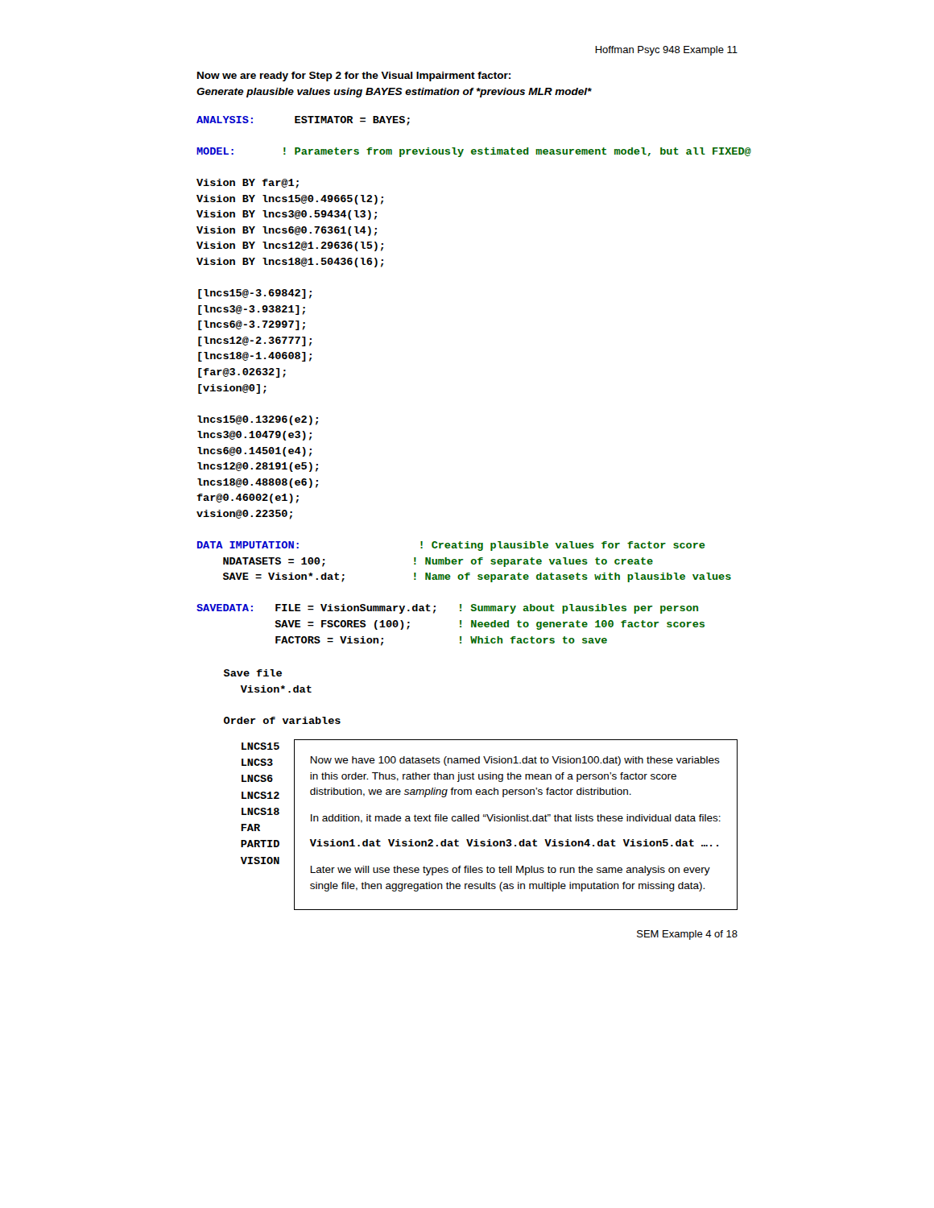Hoffman Psyc 948 Example 11
Now we are ready for Step 2 for the Visual Impairment factor:
Generate plausible values using BAYES estimation of *previous MLR model*
ANALYSIS:      ESTIMATOR = BAYES;

MODEL:       ! Parameters from previously estimated measurement model, but all FIXED@

Vision BY far@1;
Vision BY lncs15@0.49665(l2);
Vision BY lncs3@0.59434(l3);
Vision BY lncs6@0.76361(l4);
Vision BY lncs12@1.29636(l5);
Vision BY lncs18@1.50436(l6);

[lncs15@-3.69842];
[lncs3@-3.93821];
[lncs6@-3.72997];
[lncs12@-2.36777];
[lncs18@-1.40608];
[far@3.02632];
[vision@0];

lncs15@0.13296(e2);
lncs3@0.10479(e3);
lncs6@0.14501(e4);
lncs12@0.28191(e5);
lncs18@0.48808(e6);
far@0.46002(e1);
vision@0.22350;

DATA IMPUTATION:                  ! Creating plausible values for factor score
    NDATASETS = 100;             ! Number of separate values to create
    SAVE = Vision*.dat;          ! Name of separate datasets with plausible values

SAVEDATA:   FILE = VisionSummary.dat;   ! Summary about plausibles per person
            SAVE = FSCORES (100);       ! Needed to generate 100 factor scores
            FACTORS = Vision;           ! Which factors to save
Save file
Vision*.dat
Order of variables
LNCS15 LNCS3 LNCS6 LNCS12 LNCS18 FAR PARTID VISION
Now we have 100 datasets (named Vision1.dat to Vision100.dat) with these variables in this order. Thus, rather than just using the mean of a person’s factor score distribution, we are sampling from each person’s factor distribution.
In addition, it made a text file called “Visionlist.dat” that lists these individual data files:
Vision1.dat Vision2.dat Vision3.dat Vision4.dat Vision5.dat …..
Later we will use these types of files to tell Mplus to run the same analysis on every single file, then aggregation the results (as in multiple imputation for missing data).
SEM Example 4 of 18